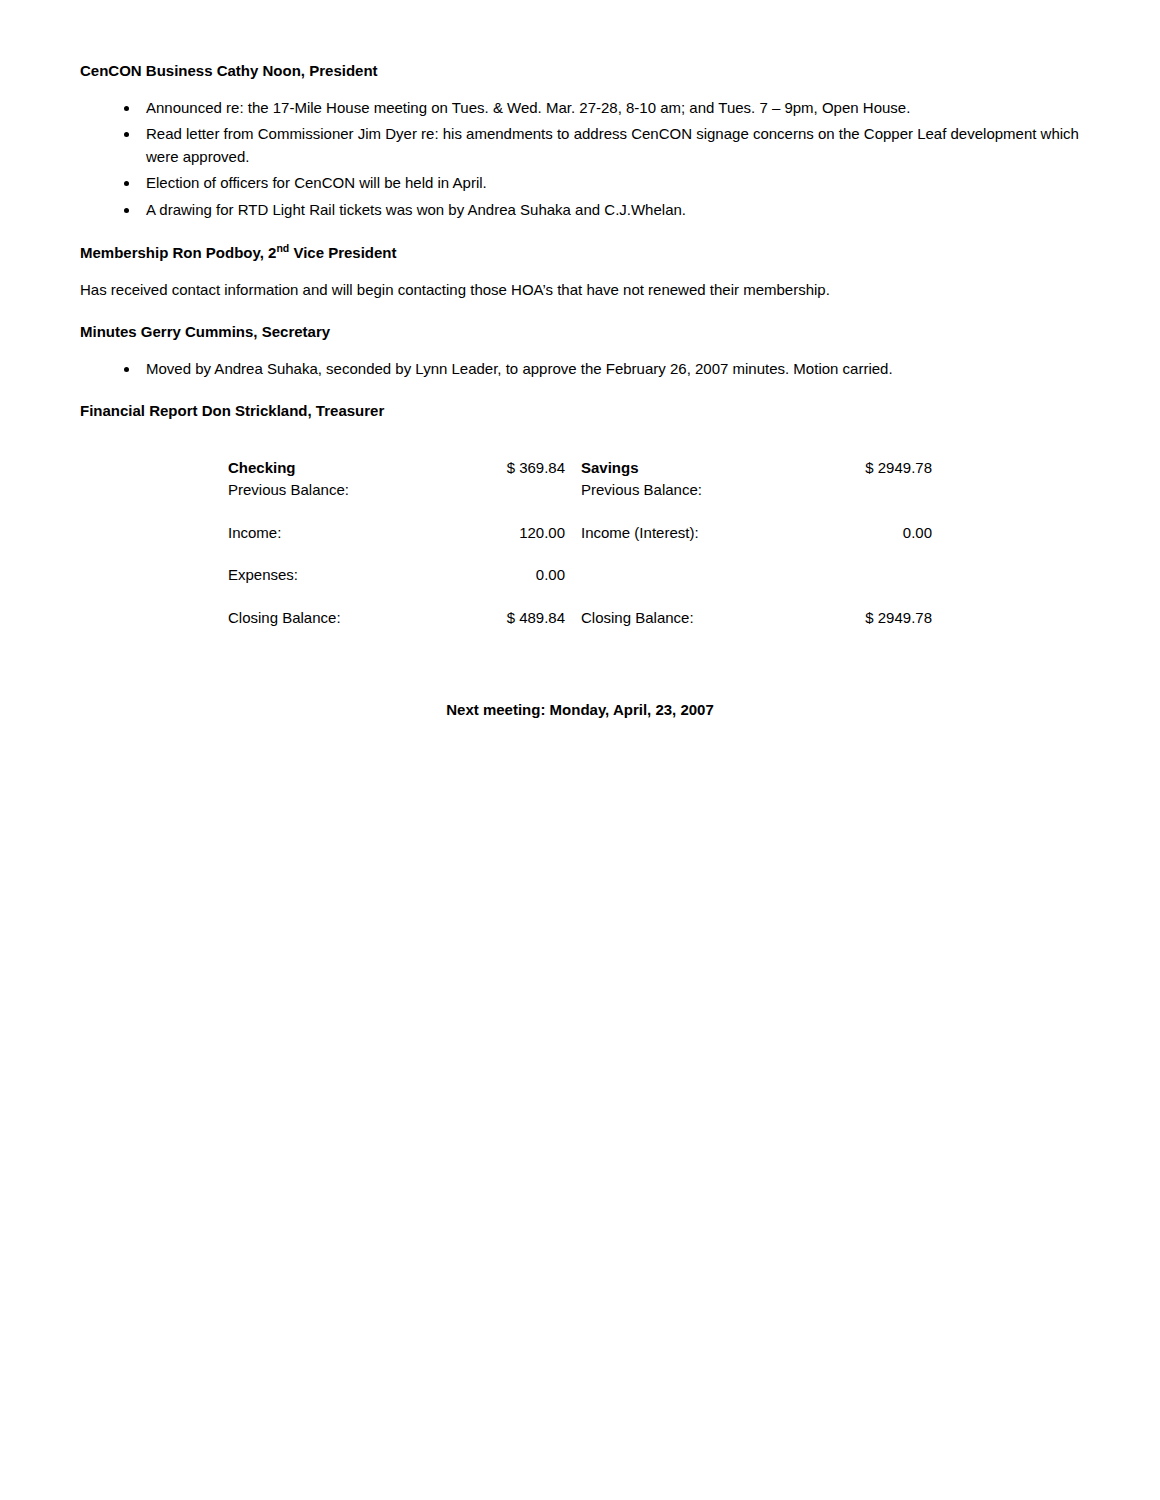CenCON Business Cathy Noon, President
Announced re: the 17-Mile House meeting on Tues. & Wed. Mar. 27-28, 8-10 am; and Tues. 7 – 9pm, Open House.
Read letter from Commissioner Jim Dyer re: his amendments to address CenCON signage concerns on the Copper Leaf development which were approved.
Election of officers for CenCON will be held in April.
A drawing for RTD Light Rail tickets was won by Andrea Suhaka and C.J.Whelan.
Membership Ron Podboy, 2nd Vice President
Has received contact information and will begin contacting those HOA’s that have not renewed their membership.
Minutes Gerry Cummins, Secretary
Moved by Andrea Suhaka, seconded by Lynn Leader, to approve the February 26, 2007 minutes. Motion carried.
Financial Report Don Strickland, Treasurer
| Checking Previous Balance: | $ 369.84 | Savings Previous Balance: | $ 2949.78 |
| Income: | 120.00 | Income (Interest): | 0.00 |
| Expenses: | 0.00 | | |
| Closing Balance: | $ 489.84 | Closing Balance: | $ 2949.78 |
Next meeting: Monday, April, 23, 2007